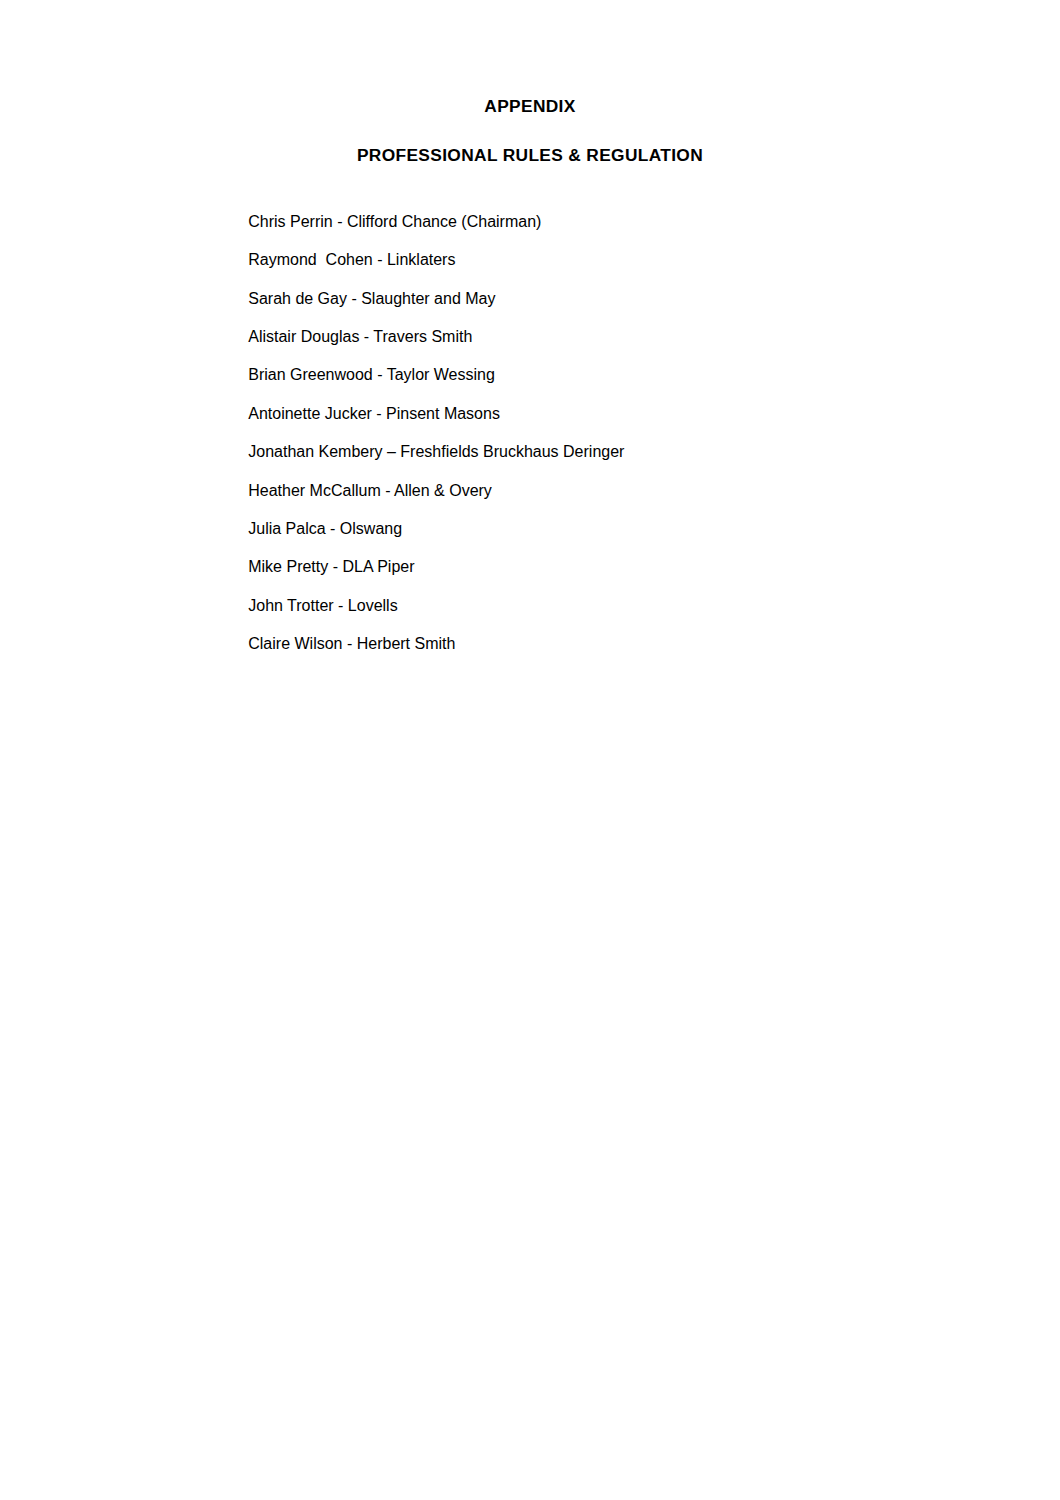APPENDIX
PROFESSIONAL RULES & REGULATION
Chris Perrin - Clifford Chance (Chairman)
Raymond Cohen - Linklaters
Sarah de Gay - Slaughter and May
Alistair Douglas - Travers Smith
Brian Greenwood - Taylor Wessing
Antoinette Jucker - Pinsent Masons
Jonathan Kembery – Freshfields Bruckhaus Deringer
Heather McCallum - Allen & Overy
Julia Palca - Olswang
Mike Pretty - DLA Piper
John Trotter - Lovells
Claire Wilson - Herbert Smith